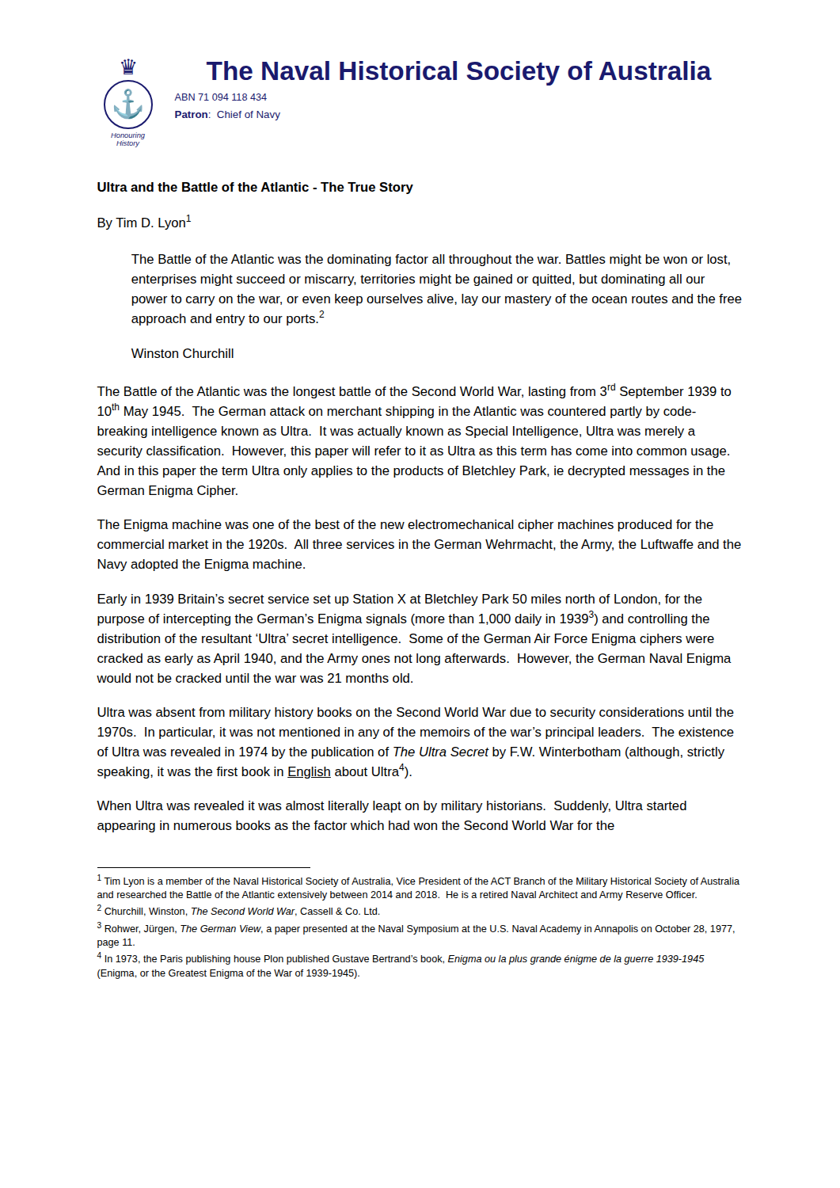♛
⚓
Honouring
History
The Naval Historical Society of Australia
ABN 71 094 118 434
Patron: Chief of Navy
Ultra and the Battle of the Atlantic - The True Story
By Tim D. Lyon1
The Battle of the Atlantic was the dominating factor all throughout the war. Battles might be won or lost, enterprises might succeed or miscarry, territories might be gained or quitted, but dominating all our power to carry on the war, or even keep ourselves alive, lay our mastery of the ocean routes and the free approach and entry to our ports.2
Winston Churchill
The Battle of the Atlantic was the longest battle of the Second World War, lasting from 3rd September 1939 to 10th May 1945. The German attack on merchant shipping in the Atlantic was countered partly by code-breaking intelligence known as Ultra. It was actually known as Special Intelligence, Ultra was merely a security classification. However, this paper will refer to it as Ultra as this term has come into common usage. And in this paper the term Ultra only applies to the products of Bletchley Park, ie decrypted messages in the German Enigma Cipher.
The Enigma machine was one of the best of the new electromechanical cipher machines produced for the commercial market in the 1920s. All three services in the German Wehrmacht, the Army, the Luftwaffe and the Navy adopted the Enigma machine.
Early in 1939 Britain’s secret service set up Station X at Bletchley Park 50 miles north of London, for the purpose of intercepting the German’s Enigma signals (more than 1,000 daily in 19393) and controlling the distribution of the resultant ‘Ultra’ secret intelligence. Some of the German Air Force Enigma ciphers were cracked as early as April 1940, and the Army ones not long afterwards. However, the German Naval Enigma would not be cracked until the war was 21 months old.
Ultra was absent from military history books on the Second World War due to security considerations until the 1970s. In particular, it was not mentioned in any of the memoirs of the war’s principal leaders. The existence of Ultra was revealed in 1974 by the publication of The Ultra Secret by F.W. Winterbotham (although, strictly speaking, it was the first book in English about Ultra4).
When Ultra was revealed it was almost literally leapt on by military historians. Suddenly, Ultra started appearing in numerous books as the factor which had won the Second World War for the
1 Tim Lyon is a member of the Naval Historical Society of Australia, Vice President of the ACT Branch of the Military Historical Society of Australia and researched the Battle of the Atlantic extensively between 2014 and 2018. He is a retired Naval Architect and Army Reserve Officer.
2 Churchill, Winston, The Second World War, Cassell & Co. Ltd.
3 Rohwer, Jürgen, The German View, a paper presented at the Naval Symposium at the U.S. Naval Academy in Annapolis on October 28, 1977, page 11.
4 In 1973, the Paris publishing house Plon published Gustave Bertrand’s book, Enigma ou la plus grande énigme de la guerre 1939-1945 (Enigma, or the Greatest Enigma of the War of 1939-1945).